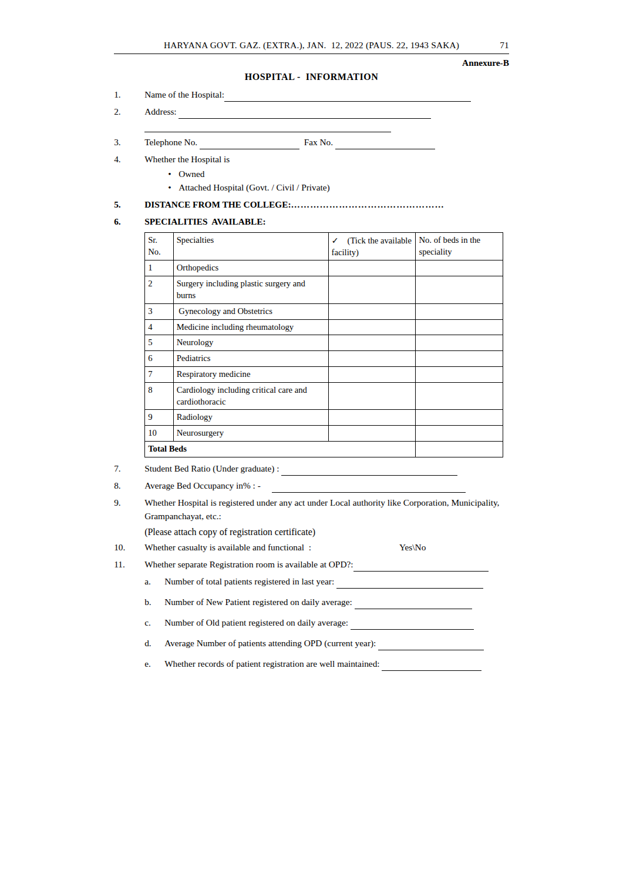HARYANA GOVT. GAZ. (EXTRA.), JAN. 12, 2022 (PAUS. 22, 1943 SAKA) 71
Annexure-B
HOSPITAL - INFORMATION
1. Name of the Hospital:
2. Address:
3. Telephone No. Fax No.
4. Whether the Hospital is
Owned
Attached Hospital (Govt. / Civil / Private)
5. DISTANCE FROM THE COLLEGE:…………………………………………
6. SPECIALITIES AVAILABLE:
| Sr. No. | Specialties | ✓ (Tick the available facility) | No. of beds in the speciality |
| --- | --- | --- | --- |
| 1 | Orthopedics | | |
| 2 | Surgery including plastic surgery and burns | | |
| 3 | Gynecology and Obstetrics | | |
| 4 | Medicine including rheumatology | | |
| 5 | Neurology | | |
| 6 | Pediatrics | | |
| 7 | Respiratory medicine | | |
| 8 | Cardiology including critical care and cardiothoracic | | |
| 9 | Radiology | | |
| 10 | Neurosurgery | | |
| Total Beds | |
7. Student Bed Ratio (Under graduate) :
8. Average Bed Occupancy in% : -
9. Whether Hospital is registered under any act under Local authority like Corporation, Municipality, Grampanchayat, etc.:
(Please attach copy of registration certificate)
10. Whether casualty is available and functional :Yes\No
11. Whether separate Registration room is available at OPD?:
a. Number of total patients registered in last year:
b. Number of New Patient registered on daily average:
c. Number of Old patient registered on daily average:
d. Average Number of patients attending OPD (current year):
e. Whether records of patient registration are well maintained: